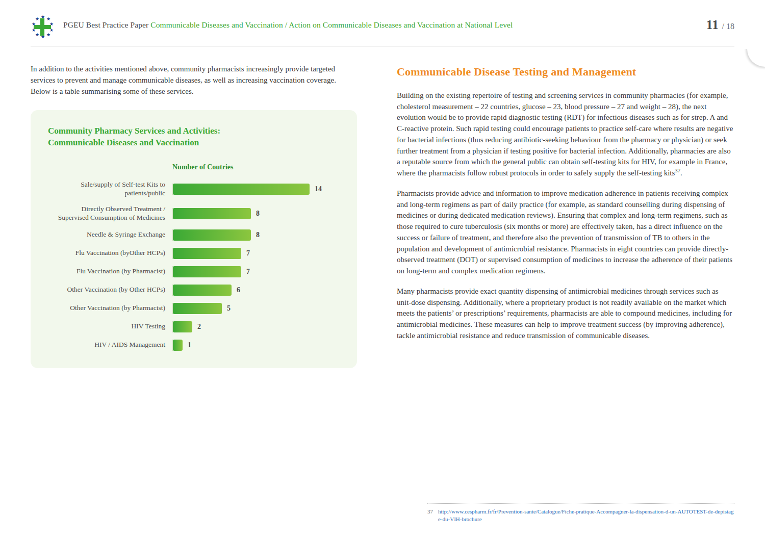★★★★★ ★★★★★
PGEU Best Practice Paper Communicable Diseases and Vaccination / Action on Communicable Diseases and Vaccination at National Level
11 / 18
In addition to the activities mentioned above, community pharmacists increasingly provide targeted services to prevent and manage communicable diseases, as well as increasing vaccination coverage. Below is a table summarising some of these services.
Community Pharmacy Services and Activities:
Communicable Diseases and Vaccination
Number of Coutries
Sale/supply of Self-test Kits to
patients/public
14
Directly Observed Treatment /
Supervised Consumption of Medicines
8
Needle & Syringe Exchange
8
Flu Vaccination (byOther HCPs)
7
Flu Vaccination (by Pharmacist)
7
Other Vaccination (by Other HCPs)
6
Other Vaccination (by Pharmacist)
5
HIV Testing
2
HIV / AIDS Management
1
Communicable Disease Testing and Management
Building on the existing repertoire of testing and screening services in community pharmacies (for example, cholesterol measurement – 22 countries, glucose – 23, blood pressure – 27 and weight – 28), the next evolution would be to provide rapid diagnostic testing (RDT) for infectious diseases such as for strep. A and C-reactive protein. Such rapid testing could encourage patients to practice self-care where results are negative for bacterial infections (thus reducing antibiotic-seeking behaviour from the pharmacy or physician) or seek further treatment from a physician if testing positive for bacterial infection. Additionally, pharmacies are also a reputable source from which the general public can obtain self-testing kits for HIV, for example in France, where the pharmacists follow robust protocols in order to safely supply the self-testing kits37.
Pharmacists provide advice and information to improve medication adherence in patients receiving complex and long-term regimens as part of daily practice (for example, as standard counselling during dispensing of medicines or during dedicated medication reviews). Ensuring that complex and long-term regimens, such as those required to cure tuberculosis (six months or more) are effectively taken, has a direct influence on the success or failure of treatment, and therefore also the prevention of transmission of TB to others in the population and development of antimicrobial resistance. Pharmacists in eight countries can provide directly-observed treatment (DOT) or supervised consumption of medicines to increase the adherence of their patients on long-term and complex medication regimens.
Many pharmacists provide exact quantity dispensing of antimicrobial medicines through services such as unit-dose dispensing. Additionally, where a proprietary product is not readily available on the market which meets the patients’ or prescriptions’ requirements, pharmacists are able to compound medicines, including for antimicrobial medicines. These measures can help to improve treatment success (by improving adherence), tackle antimicrobial resistance and reduce transmission of communicable diseases.
37
http://www.cespharm.fr/fr/Prevention-sante/Catalogue/Fiche-pratique-Accompagner-la-dispensation-d-un-AUTOTEST-de-depistage-du-VIH-brochure